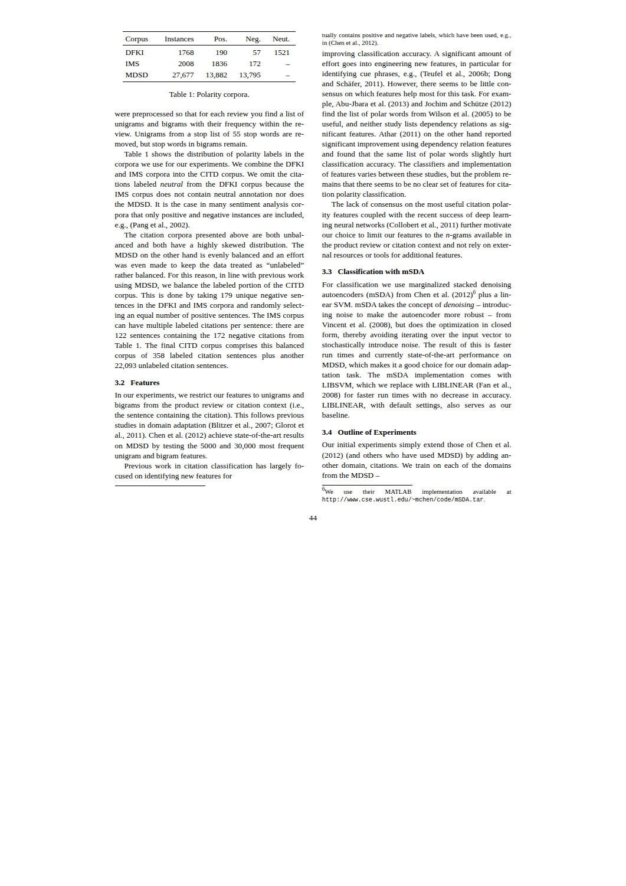| Corpus | Instances | Pos. | Neg. | Neut. |
| --- | --- | --- | --- | --- |
| DFKI | 1768 | 190 | 57 | 1521 |
| IMS | 2008 | 1836 | 172 | – |
| MDSD | 27,677 | 13,882 | 13,795 | – |
Table 1: Polarity corpora.
were preprocessed so that for each review you find a list of unigrams and bigrams with their frequency within the review. Unigrams from a stop list of 55 stop words are removed, but stop words in bigrams remain.
Table 1 shows the distribution of polarity labels in the corpora we use for our experiments. We combine the DFKI and IMS corpora into the CITD corpus. We omit the citations labeled neutral from the DFKI corpus because the IMS corpus does not contain neutral annotation nor does the MDSD. It is the case in many sentiment analysis corpora that only positive and negative instances are included, e.g., (Pang et al., 2002).
The citation corpora presented above are both unbalanced and both have a highly skewed distribution. The MDSD on the other hand is evenly balanced and an effort was even made to keep the data treated as “unlabeled” rather balanced. For this reason, in line with previous work using MDSD, we balance the labeled portion of the CITD corpus. This is done by taking 179 unique negative sentences in the DFKI and IMS corpora and randomly selecting an equal number of positive sentences. The IMS corpus can have multiple labeled citations per sentence: there are 122 sentences containing the 172 negative citations from Table 1. The final CITD corpus comprises this balanced corpus of 358 labeled citation sentences plus another 22,093 unlabeled citation sentences.
3.2 Features
In our experiments, we restrict our features to unigrams and bigrams from the product review or citation context (i.e., the sentence containing the citation). This follows previous studies in domain adaptation (Blitzer et al., 2007; Glorot et al., 2011). Chen et al. (2012) achieve state-of-the-art results on MDSD by testing the 5000 and 30,000 most frequent unigram and bigram features.
Previous work in citation classification has largely focused on identifying new features for
tually contains positive and negative labels, which have been used, e.g., in (Chen et al., 2012).
improving classification accuracy. A significant amount of effort goes into engineering new features, in particular for identifying cue phrases, e.g., (Teufel et al., 2006b; Dong and Schäfer, 2011). However, there seems to be little consensus on which features help most for this task. For example, Abu-Jbara et al. (2013) and Jochim and Schütze (2012) find the list of polar words from Wilson et al. (2005) to be useful, and neither study lists dependency relations as significant features. Athar (2011) on the other hand reported significant improvement using dependency relation features and found that the same list of polar words slightly hurt classification accuracy. The classifiers and implementation of features varies between these studies, but the problem remains that there seems to be no clear set of features for citation polarity classification.
The lack of consensus on the most useful citation polarity features coupled with the recent success of deep learning neural networks (Collobert et al., 2011) further motivate our choice to limit our features to the n-grams available in the product review or citation context and not rely on external resources or tools for additional features.
3.3 Classification with mSDA
For classification we use marginalized stacked denoising autoencoders (mSDA) from Chen et al. (2012)6 plus a linear SVM. mSDA takes the concept of denoising – introducing noise to make the autoencoder more robust – from Vincent et al. (2008), but does the optimization in closed form, thereby avoiding iterating over the input vector to stochastically introduce noise. The result of this is faster run times and currently state-of-the-art performance on MDSD, which makes it a good choice for our domain adaptation task. The mSDA implementation comes with LIBSVM, which we replace with LIBLINEAR (Fan et al., 2008) for faster run times with no decrease in accuracy. LIBLINEAR, with default settings, also serves as our baseline.
3.4 Outline of Experiments
Our initial experiments simply extend those of Chen et al. (2012) (and others who have used MDSD) by adding another domain, citations. We train on each of the domains from the MDSD –
6We use their MATLAB implementation available at http://www.cse.wustl.edu/~mchen/code/mSDA.tar.
44